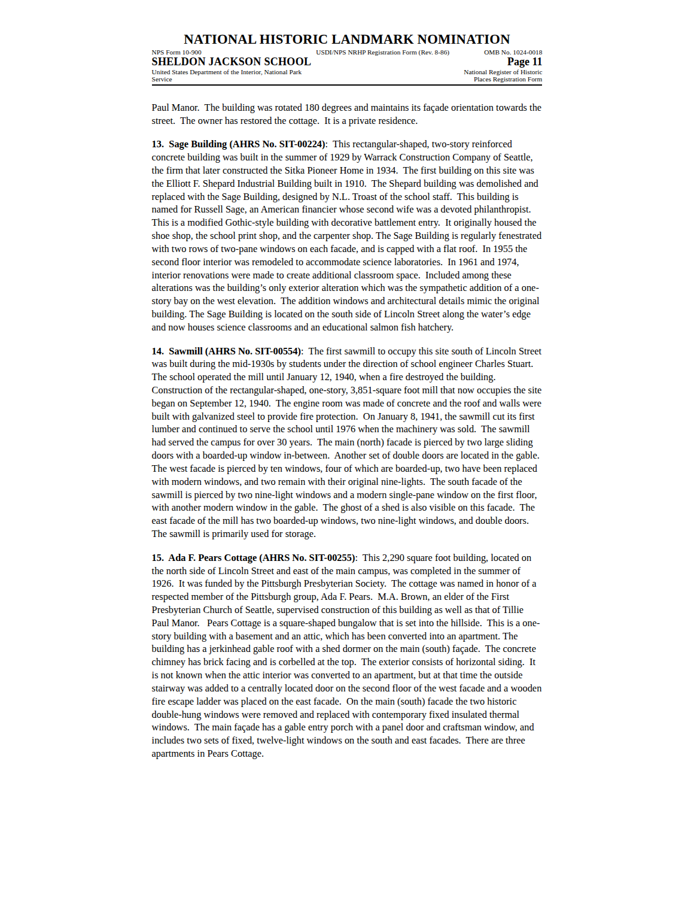NATIONAL HISTORIC LANDMARK NOMINATION
| NPS Form 10-900 | USDI/NPS NRHP Registration Form (Rev. 8-86) | OMB No. 1024-0018 |
| SHELDON JACKSON SCHOOL | | Page 11 |
| United States Department of the Interior, National Park Service | | National Register of Historic Places Registration Form |
Paul Manor. The building was rotated 180 degrees and maintains its façade orientation towards the street. The owner has restored the cottage. It is a private residence.
13. Sage Building (AHRS No. SIT-00224): This rectangular-shaped, two-story reinforced concrete building was built in the summer of 1929 by Warrack Construction Company of Seattle, the firm that later constructed the Sitka Pioneer Home in 1934. The first building on this site was the Elliott F. Shepard Industrial Building built in 1910. The Shepard building was demolished and replaced with the Sage Building, designed by N.L. Troast of the school staff. This building is named for Russell Sage, an American financier whose second wife was a devoted philanthropist. This is a modified Gothic-style building with decorative battlement entry. It originally housed the shoe shop, the school print shop, and the carpenter shop. The Sage Building is regularly fenestrated with two rows of two-pane windows on each facade, and is capped with a flat roof. In 1955 the second floor interior was remodeled to accommodate science laboratories. In 1961 and 1974, interior renovations were made to create additional classroom space. Included among these alterations was the building’s only exterior alteration which was the sympathetic addition of a one-story bay on the west elevation. The addition windows and architectural details mimic the original building. The Sage Building is located on the south side of Lincoln Street along the water’s edge and now houses science classrooms and an educational salmon fish hatchery.
14. Sawmill (AHRS No. SIT-00554): The first sawmill to occupy this site south of Lincoln Street was built during the mid-1930s by students under the direction of school engineer Charles Stuart. The school operated the mill until January 12, 1940, when a fire destroyed the building. Construction of the rectangular-shaped, one-story, 3,851-square foot mill that now occupies the site began on September 12, 1940. The engine room was made of concrete and the roof and walls were built with galvanized steel to provide fire protection. On January 8, 1941, the sawmill cut its first lumber and continued to serve the school until 1976 when the machinery was sold. The sawmill had served the campus for over 30 years. The main (north) facade is pierced by two large sliding doors with a boarded-up window in-between. Another set of double doors are located in the gable. The west facade is pierced by ten windows, four of which are boarded-up, two have been replaced with modern windows, and two remain with their original nine-lights. The south facade of the sawmill is pierced by two nine-light windows and a modern single-pane window on the first floor, with another modern window in the gable. The ghost of a shed is also visible on this facade. The east facade of the mill has two boarded-up windows, two nine-light windows, and double doors. The sawmill is primarily used for storage.
15. Ada F. Pears Cottage (AHRS No. SIT-00255): This 2,290 square foot building, located on the north side of Lincoln Street and east of the main campus, was completed in the summer of 1926. It was funded by the Pittsburgh Presbyterian Society. The cottage was named in honor of a respected member of the Pittsburgh group, Ada F. Pears. M.A. Brown, an elder of the First Presbyterian Church of Seattle, supervised construction of this building as well as that of Tillie Paul Manor. Pears Cottage is a square-shaped bungalow that is set into the hillside. This is a one-story building with a basement and an attic, which has been converted into an apartment. The building has a jerkinhead gable roof with a shed dormer on the main (south) façade. The concrete chimney has brick facing and is corbelled at the top. The exterior consists of horizontal siding. It is not known when the attic interior was converted to an apartment, but at that time the outside stairway was added to a centrally located door on the second floor of the west facade and a wooden fire escape ladder was placed on the east facade. On the main (south) facade the two historic double-hung windows were removed and replaced with contemporary fixed insulated thermal windows. The main façade has a gable entry porch with a panel door and craftsman window, and includes two sets of fixed, twelve-light windows on the south and east facades. There are three apartments in Pears Cottage.